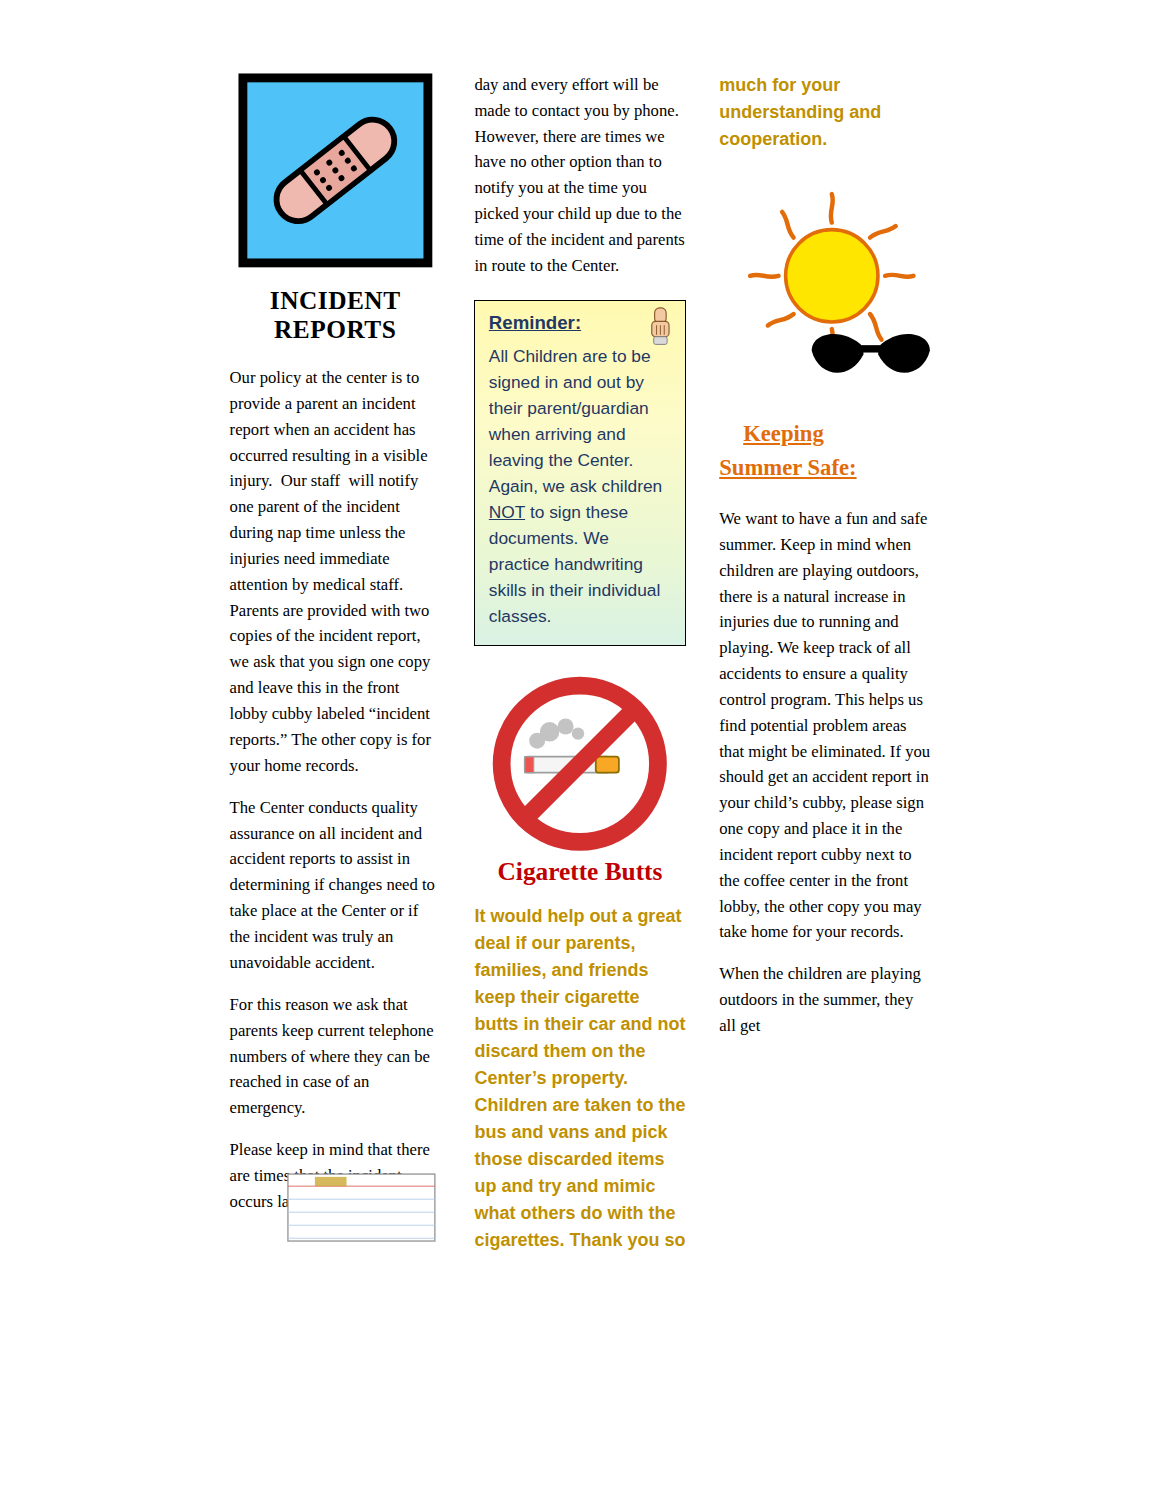INCIDENT REPORTS
Our policy at the center is to provide a parent an incident report when an accident has occurred resulting in a visible injury. Our staff will notify one parent of the incident during nap time unless the injuries need immediate attention by medical staff. Parents are provided with two copies of the incident report, we ask that you sign one copy and leave this in the front lobby cubby labeled “incident reports.” The other copy is for your home records.
The Center conducts quality assurance on all incident and accident reports to assist in determining if changes need to take place at the Center or if the incident was truly an unavoidable accident.
For this reason we ask that parents keep current telephone numbers of where they can be reached in case of an emergency.
Please keep in mind that there are times that the incident occurs later in the
day and every effort will be made to contact you by phone. However, there are times we have no other option than to notify you at the time you picked your child up due to the time of the incident and parents in route to the Center.
Reminder:
All Children are to be signed in and out by their parent/guardian when arriving and leaving the Center. Again, we ask children NOT to sign these documents. We practice handwriting skills in their individual classes.
Cigarette Butts
It would help out a great deal if our parents, families, and friends keep their cigarette butts in their car and not discard them on the Center’s property. Children are taken to the bus and vans and pick those discarded items up and try and mimic what others do with the cigarettes. Thank you so
much for your understanding and cooperation.
Keeping Summer Safe:
We want to have a fun and safe summer. Keep in mind when children are playing outdoors, there is a natural increase in injuries due to running and playing. We keep track of all accidents to ensure a quality control program. This helps us find potential problem areas that might be eliminated. If you should get an accident report in your child’s cubby, please sign one copy and place it in the incident report cubby next to the coffee center in the front lobby, the other copy you may take home for your records.
When the children are playing outdoors in the summer, they all get